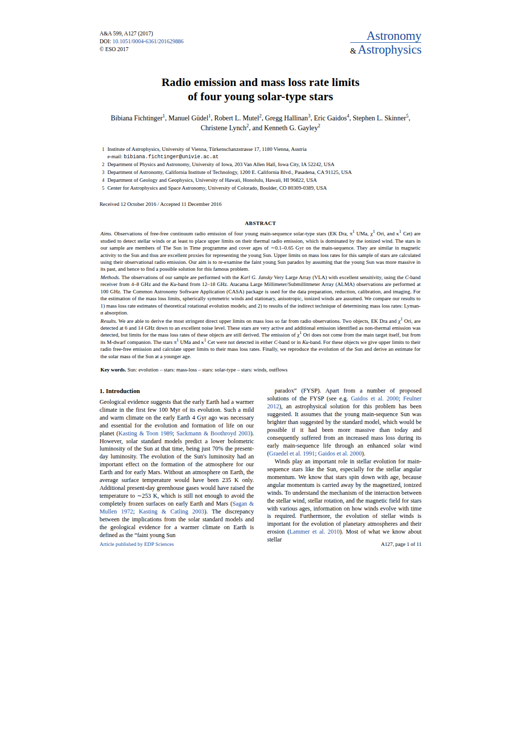A&A 599, A127 (2017)
DOI: 10.1051/0004-6361/201629886
© ESO 2017
Astronomy
&Astrophysics
Radio emission and mass loss rate limits
of four young solar-type stars
Bibiana Fichtinger1, Manuel Güdel1, Robert L. Mutel2, Gregg Hallinan3, Eric Gaidos4, Stephen L. Skinner5,
Christene Lynch2, and Kenneth G. Gayley2
1 Institute of Astrophysics, University of Vienna, Türkenschanzstrasse 17, 1180 Vienna, Austria
e-mail: bibiana.fichtinger@univie.ac.at
2 Department of Physics and Astronomy, University of Iowa, 203 Van Allen Hall, Iowa City, IA 52242, USA
3 Department of Astronomy, California Institute of Technology, 1200 E. California Blvd., Pasadena, CA 91125, USA
4 Department of Geology and Geophysics, University of Hawaii, Honolulu, Hawaii, HI 96822, USA
5 Center for Astrophysics and Space Astronomy, University of Colorado, Boulder, CO 80309-0389, USA
Received 12 October 2016 / Accepted 11 December 2016
ABSTRACT
Aims. Observations of free-free continuum radio emission of four young main-sequence solar-type stars (EK Dra, π1 UMa, χ1 Ori, and κ1 Cet) are studied to detect stellar winds or at least to place upper limits on their thermal radio emission, which is dominated by the ionized wind. The stars in our sample are members of The Sun in Time programme and cover ages of ∼0.1–0.65 Gyr on the main-sequence. They are similar in magnetic activity to the Sun and thus are excellent proxies for representing the young Sun. Upper limits on mass loss rates for this sample of stars are calculated using their observational radio emission. Our aim is to re-examine the faint young Sun paradox by assuming that the young Sun was more massive in its past, and hence to find a possible solution for this famous problem.
Methods. The observations of our sample are performed with the Karl G. Jansky Very Large Array (VLA) with excellent sensitivity, using the C-band receiver from 4–8 GHz and the Ku-band from 12–18 GHz. Atacama Large Millimeter/Submillitmeter Array (ALMA) observations are performed at 100 GHz. The Common Astronomy Software Application (CASA) package is used for the data preparation, reduction, calibration, and imaging. For the estimation of the mass loss limits, spherically symmetric winds and stationary, anisotropic, ionized winds are assumed. We compare our results to 1) mass loss rate estimates of theoretical rotational evolution models; and 2) to results of the indirect technique of determining mass loss rates: Lyman-α absorption.
Results. We are able to derive the most stringent direct upper limits on mass loss so far from radio observations. Two objects, EK Dra and χ1 Ori, are detected at 6 and 14 GHz down to an excellent noise level. These stars are very active and additional emission identified as non-thermal emission was detected, but limits for the mass loss rates of these objects are still derived. The emission of χ1 Ori does not come from the main target itself, but from its M-dwarf companion. The stars π1 UMa and κ1 Cet were not detected in either C-band or in Ku-band. For these objects we give upper limits to their radio free-free emission and calculate upper limits to their mass loss rates. Finally, we reproduce the evolution of the Sun and derive an estimate for the solar mass of the Sun at a younger age.
Key words. Sun: evolution – stars: mass-loss – stars: solar-type – stars: winds, outflows
1. Introduction
Geological evidence suggests that the early Earth had a warmer climate in the first few 100 Myr of its evolution. Such a mild and warm climate on the early Earth 4 Gyr ago was necessary and essential for the evolution and formation of life on our planet (Kasting & Toon 1989; Sackmann & Boothroyd 2003). However, solar standard models predict a lower bolometric luminosity of the Sun at that time, being just 70% the present-day luminosity. The evolution of the Sun's luminosity had an important effect on the formation of the atmosphere for our Earth and for early Mars. Without an atmosphere on Earth, the average surface temperature would have been 235 K only. Additional present-day greenhouse gases would have raised the temperature to ∼253 K, which is still not enough to avoid the completely frozen surfaces on early Earth and Mars (Sagan & Mullen 1972; Kasting & Catling 2003). The discrepancy between the implications from the solar standard models and the geological evidence for a warmer climate on Earth is defined as the “faint young Sun
paradox” (FYSP). Apart from a number of proposed solutions of the FYSP (see e.g. Gaidos et al. 2000; Feulner 2012), an astrophysical solution for this problem has been suggested. It assumes that the young main-sequence Sun was brighter than suggested by the standard model, which would be possible if it had been more massive than today and consequently suffered from an increased mass loss during its early main-sequence life through an enhanced solar wind (Graedel et al. 1991; Gaidos et al. 2000).
Winds play an important role in stellar evolution for main-sequence stars like the Sun, especially for the stellar angular momentum. We know that stars spin down with age, because angular momentum is carried away by the magnetized, ionized winds. To understand the mechanism of the interaction between the stellar wind, stellar rotation, and the magnetic field for stars with various ages, information on how winds evolve with time is required. Furthermore, the evolution of stellar winds is important for the evolution of planetary atmospheres and their erosion (Lammer et al. 2010). Most of what we know about stellar
Article published by EDP Sciences
A127, page 1 of 11